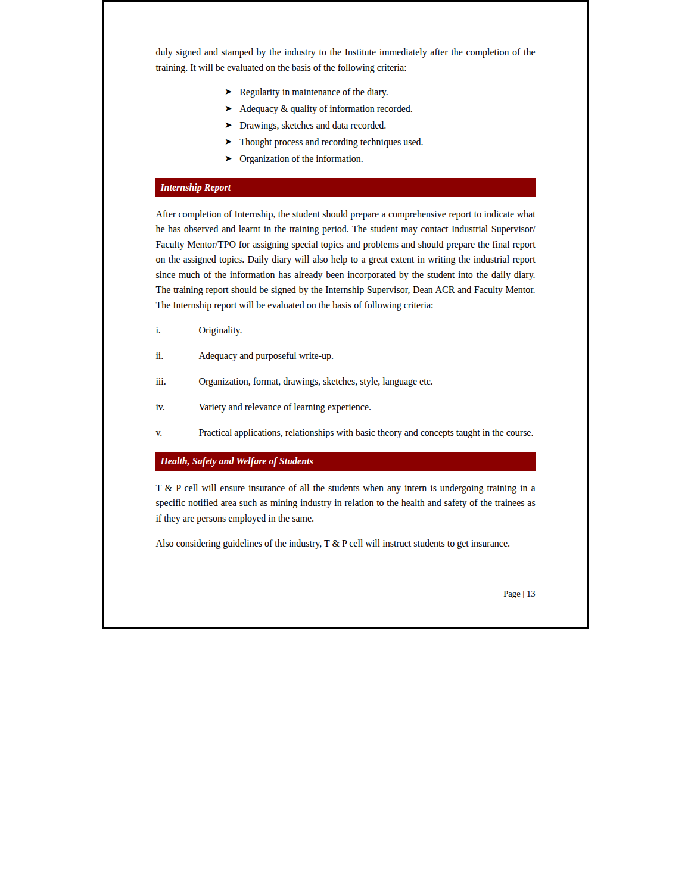duly signed and stamped by the industry to the Institute immediately after the completion of the training. It will be evaluated on the basis of the following criteria:
Regularity in maintenance of the diary.
Adequacy & quality of information recorded.
Drawings, sketches and data recorded.
Thought process and recording techniques used.
Organization of the information.
Internship Report
After completion of Internship, the student should prepare a comprehensive report to indicate what he has observed and learnt in the training period. The student may contact Industrial Supervisor/ Faculty Mentor/TPO for assigning special topics and problems and should prepare the final report on the assigned topics. Daily diary will also help to a great extent in writing the industrial report since much of the information has already been incorporated by the student into the daily diary. The training report should be signed by the Internship Supervisor, Dean ACR and Faculty Mentor. The Internship report will be evaluated on the basis of following criteria:
Originality.
Adequacy and purposeful write-up.
Organization, format, drawings, sketches, style, language etc.
Variety and relevance of learning experience.
Practical applications, relationships with basic theory and concepts taught in the course.
Health, Safety and Welfare of Students
T & P cell will ensure insurance of all the students when any intern is undergoing training in a specific notified area such as mining industry in relation to the health and safety of the trainees as if they are persons employed in the same.
Also considering guidelines of the industry, T & P cell will instruct students to get insurance.
Page | 13